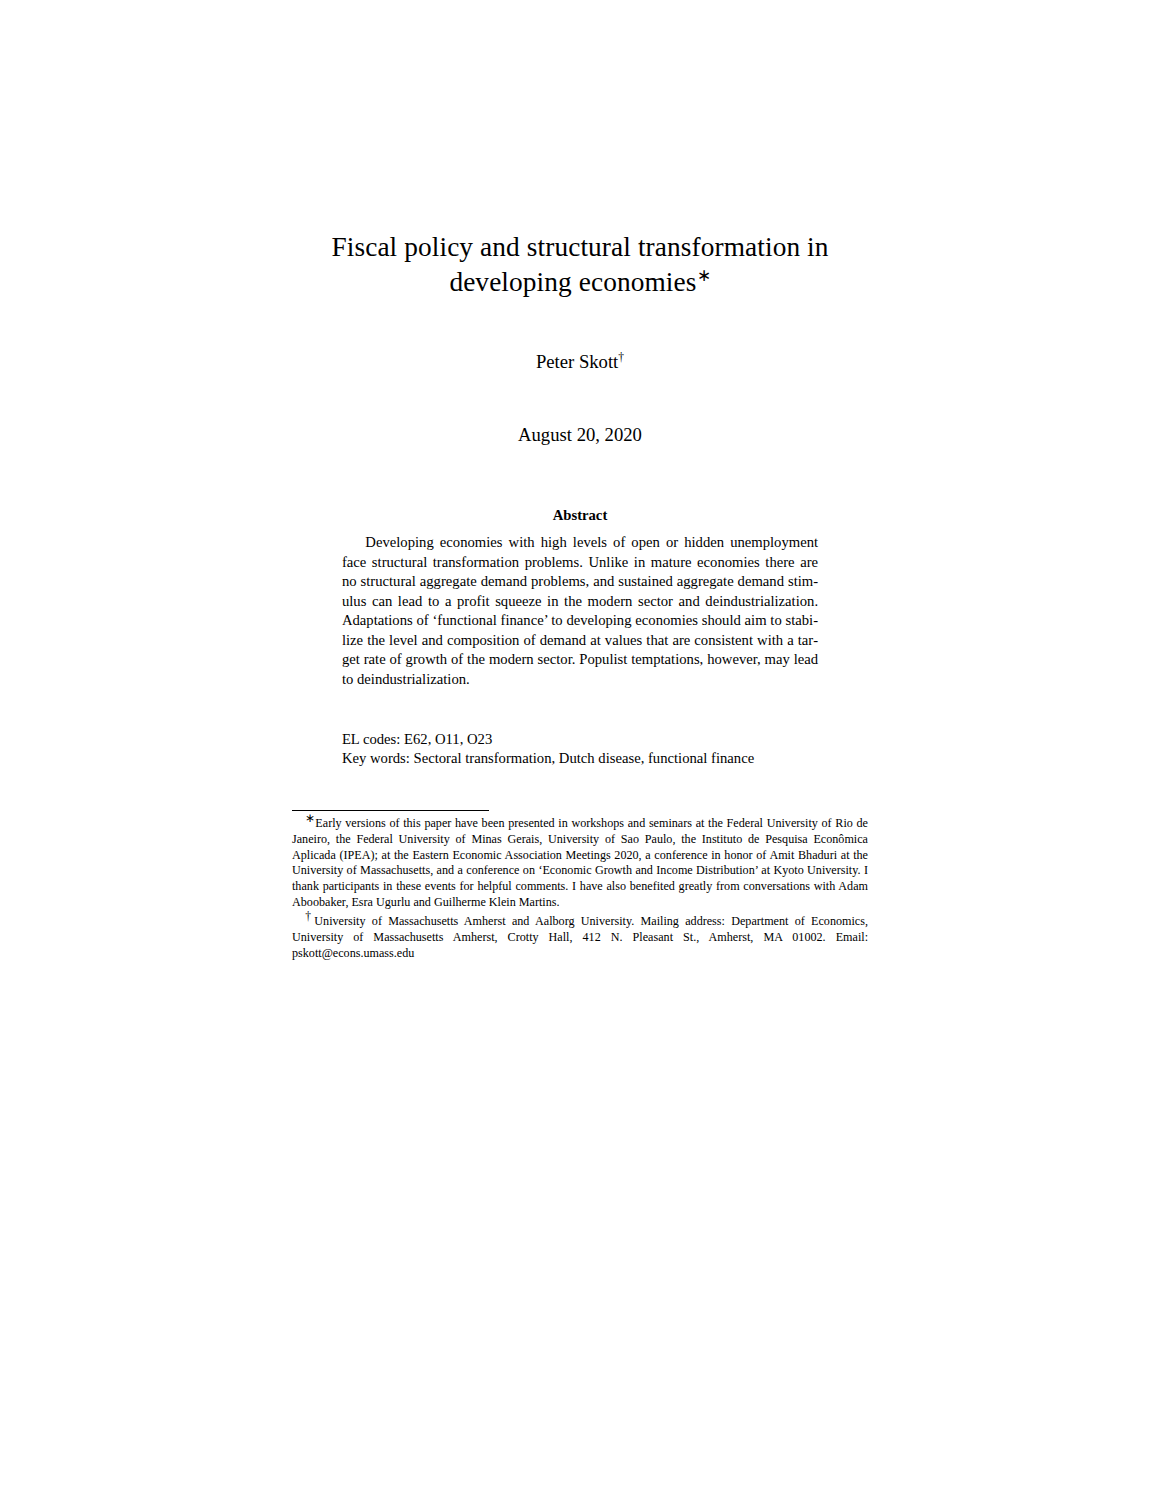Fiscal policy and structural transformation in
developing economies∗
Peter Skott†
August 20, 2020
Abstract
Developing economies with high levels of open or hidden unemployment face structural transformation problems. Unlike in mature economies there are no structural aggregate demand problems, and sustained aggregate demand stimulus can lead to a profit squeeze in the modern sector and deindustrialization. Adaptations of ‘functional finance’ to developing economies should aim to stabilize the level and composition of demand at values that are consistent with a target rate of growth of the modern sector. Populist temptations, however, may lead to deindustrialization.
EL codes: E62, O11, O23
Key words: Sectoral transformation, Dutch disease, functional finance
∗Early versions of this paper have been presented in workshops and seminars at the Federal University of Rio de Janeiro, the Federal University of Minas Gerais, University of Sao Paulo, the Instituto de Pesquisa Econômica Aplicada (IPEA); at the Eastern Economic Association Meetings 2020, a conference in honor of Amit Bhaduri at the University of Massachusetts, and a conference on ‘Economic Growth and Income Distribution’ at Kyoto University. I thank participants in these events for helpful comments. I have also benefited greatly from conversations with Adam Aboobaker, Esra Ugurlu and Guilherme Klein Martins.
†University of Massachusetts Amherst and Aalborg University. Mailing address: Department of Economics, University of Massachusetts Amherst, Crotty Hall, 412 N. Pleasant St., Amherst, MA 01002. Email: pskott@econs.umass.edu